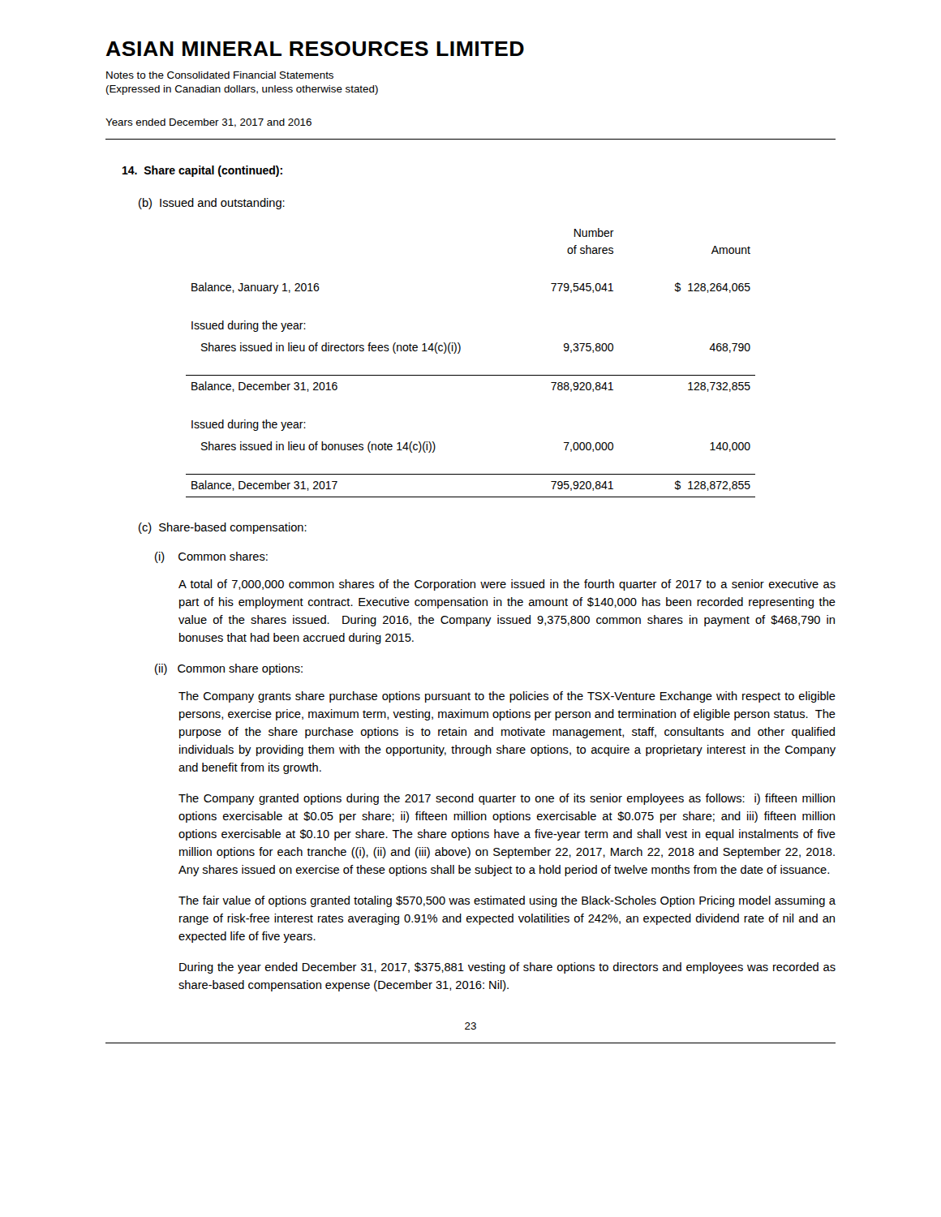ASIAN MINERAL RESOURCES LIMITED
Notes to the Consolidated Financial Statements
(Expressed in Canadian dollars, unless otherwise stated)
Years ended December 31, 2017 and 2016
14. Share capital (continued):
(b) Issued and outstanding:
| | Number of shares | Amount |
| Balance, January 1, 2016 | 779,545,041 | $ 128,264,065 |
| Issued during the year: | | |
| Shares issued in lieu of directors fees (note 14(c)(i)) | 9,375,800 | 468,790 |
| Balance, December 31, 2016 | 788,920,841 | 128,732,855 |
| Issued during the year: | | |
| Shares issued in lieu of bonuses (note 14(c)(i)) | 7,000,000 | 140,000 |
| Balance, December 31, 2017 | 795,920,841 | $ 128,872,855 |
(c) Share-based compensation:
(i) Common shares:
A total of 7,000,000 common shares of the Corporation were issued in the fourth quarter of 2017 to a senior executive as part of his employment contract. Executive compensation in the amount of $140,000 has been recorded representing the value of the shares issued. During 2016, the Company issued 9,375,800 common shares in payment of $468,790 in bonuses that had been accrued during 2015.
(ii) Common share options:
The Company grants share purchase options pursuant to the policies of the TSX-Venture Exchange with respect to eligible persons, exercise price, maximum term, vesting, maximum options per person and termination of eligible person status. The purpose of the share purchase options is to retain and motivate management, staff, consultants and other qualified individuals by providing them with the opportunity, through share options, to acquire a proprietary interest in the Company and benefit from its growth.
The Company granted options during the 2017 second quarter to one of its senior employees as follows: i) fifteen million options exercisable at $0.05 per share; ii) fifteen million options exercisable at $0.075 per share; and iii) fifteen million options exercisable at $0.10 per share. The share options have a five-year term and shall vest in equal instalments of five million options for each tranche ((i), (ii) and (iii) above) on September 22, 2017, March 22, 2018 and September 22, 2018. Any shares issued on exercise of these options shall be subject to a hold period of twelve months from the date of issuance.
The fair value of options granted totaling $570,500 was estimated using the Black-Scholes Option Pricing model assuming a range of risk-free interest rates averaging 0.91% and expected volatilities of 242%, an expected dividend rate of nil and an expected life of five years.
During the year ended December 31, 2017, $375,881 vesting of share options to directors and employees was recorded as share-based compensation expense (December 31, 2016: Nil).
23